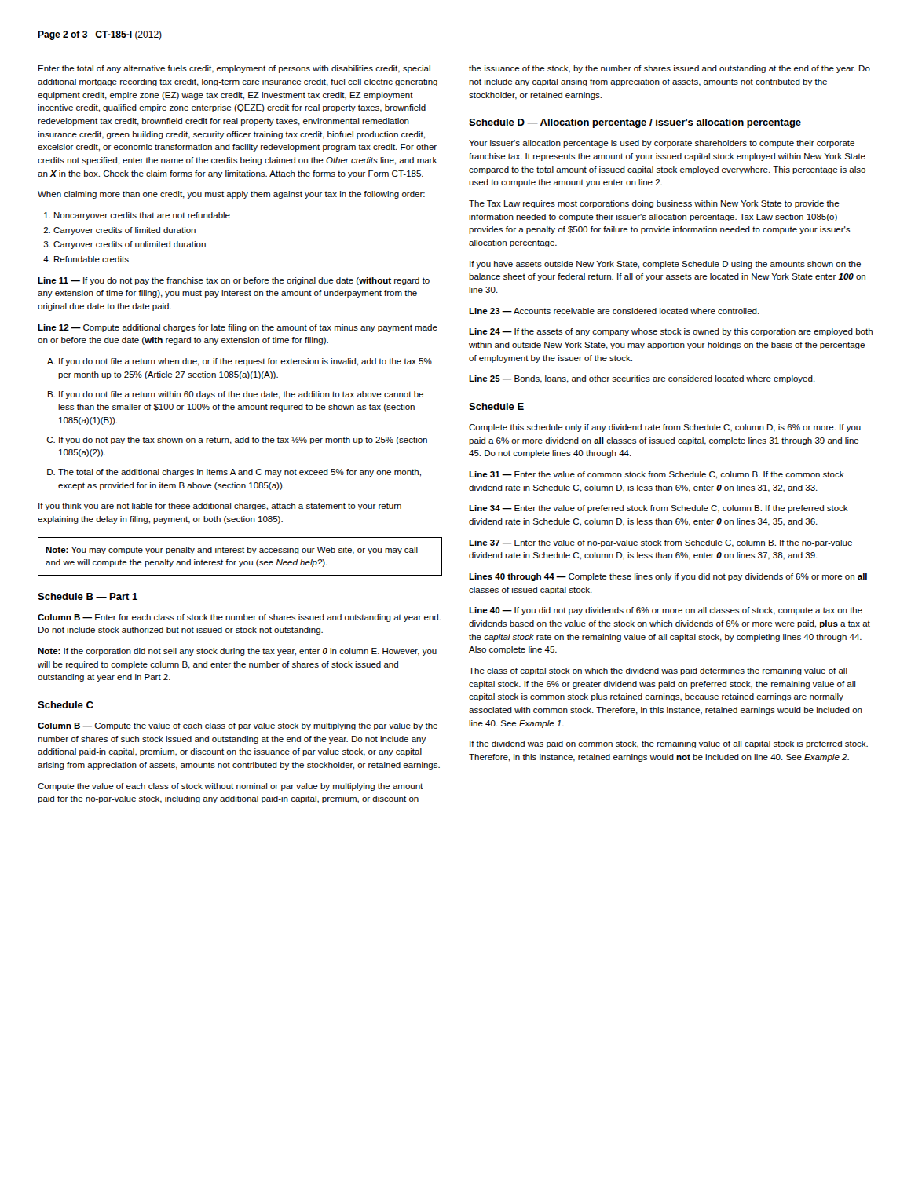Page 2 of 3 CT-185-I (2012)
Enter the total of any alternative fuels credit, employment of persons with disabilities credit, special additional mortgage recording tax credit, long-term care insurance credit, fuel cell electric generating equipment credit, empire zone (EZ) wage tax credit, EZ investment tax credit, EZ employment incentive credit, qualified empire zone enterprise (QEZE) credit for real property taxes, brownfield redevelopment tax credit, brownfield credit for real property taxes, environmental remediation insurance credit, green building credit, security officer training tax credit, biofuel production credit, excelsior credit, or economic transformation and facility redevelopment program tax credit. For other credits not specified, enter the name of the credits being claimed on the Other credits line, and mark an X in the box. Check the claim forms for any limitations. Attach the forms to your Form CT-185.
When claiming more than one credit, you must apply them against your tax in the following order:
Noncarryover credits that are not refundable
Carryover credits of limited duration
Carryover credits of unlimited duration
Refundable credits
Line 11 — If you do not pay the franchise tax on or before the original due date (without regard to any extension of time for filing), you must pay interest on the amount of underpayment from the original due date to the date paid.
Line 12 — Compute additional charges for late filing on the amount of tax minus any payment made on or before the due date (with regard to any extension of time for filing).
If you do not file a return when due, or if the request for extension is invalid, add to the tax 5% per month up to 25% (Article 27 section 1085(a)(1)(A)).
If you do not file a return within 60 days of the due date, the addition to tax above cannot be less than the smaller of $100 or 100% of the amount required to be shown as tax (section 1085(a)(1)(B)).
If you do not pay the tax shown on a return, add to the tax ½% per month up to 25% (section 1085(a)(2)).
The total of the additional charges in items A and C may not exceed 5% for any one month, except as provided for in item B above (section 1085(a)).
If you think you are not liable for these additional charges, attach a statement to your return explaining the delay in filing, payment, or both (section 1085).
Note: You may compute your penalty and interest by accessing our Web site, or you may call and we will compute the penalty and interest for you (see Need help?).
Schedule B — Part 1
Column B — Enter for each class of stock the number of shares issued and outstanding at year end. Do not include stock authorized but not issued or stock not outstanding.
Note: If the corporation did not sell any stock during the tax year, enter 0 in column E. However, you will be required to complete column B, and enter the number of shares of stock issued and outstanding at year end in Part 2.
Schedule C
Column B — Compute the value of each class of par value stock by multiplying the par value by the number of shares of such stock issued and outstanding at the end of the year. Do not include any additional paid-in capital, premium, or discount on the issuance of par value stock, or any capital arising from appreciation of assets, amounts not contributed by the stockholder, or retained earnings.
Compute the value of each class of stock without nominal or par value by multiplying the amount paid for the no-par-value stock, including any additional paid-in capital, premium, or discount on
the issuance of the stock, by the number of shares issued and outstanding at the end of the year. Do not include any capital arising from appreciation of assets, amounts not contributed by the stockholder, or retained earnings.
Schedule D — Allocation percentage / issuer's allocation percentage
Your issuer's allocation percentage is used by corporate shareholders to compute their corporate franchise tax. It represents the amount of your issued capital stock employed within New York State compared to the total amount of issued capital stock employed everywhere. This percentage is also used to compute the amount you enter on line 2.
The Tax Law requires most corporations doing business within New York State to provide the information needed to compute their issuer's allocation percentage. Tax Law section 1085(o) provides for a penalty of $500 for failure to provide information needed to compute your issuer's allocation percentage.
If you have assets outside New York State, complete Schedule D using the amounts shown on the balance sheet of your federal return. If all of your assets are located in New York State enter 100 on line 30.
Line 23 — Accounts receivable are considered located where controlled.
Line 24 — If the assets of any company whose stock is owned by this corporation are employed both within and outside New York State, you may apportion your holdings on the basis of the percentage of employment by the issuer of the stock.
Line 25 — Bonds, loans, and other securities are considered located where employed.
Schedule E
Complete this schedule only if any dividend rate from Schedule C, column D, is 6% or more. If you paid a 6% or more dividend on all classes of issued capital, complete lines 31 through 39 and line 45. Do not complete lines 40 through 44.
Line 31 — Enter the value of common stock from Schedule C, column B. If the common stock dividend rate in Schedule C, column D, is less than 6%, enter 0 on lines 31, 32, and 33.
Line 34 — Enter the value of preferred stock from Schedule C, column B. If the preferred stock dividend rate in Schedule C, column D, is less than 6%, enter 0 on lines 34, 35, and 36.
Line 37 — Enter the value of no-par-value stock from Schedule C, column B. If the no-par-value dividend rate in Schedule C, column D, is less than 6%, enter 0 on lines 37, 38, and 39.
Lines 40 through 44 — Complete these lines only if you did not pay dividends of 6% or more on all classes of issued capital stock.
Line 40 — If you did not pay dividends of 6% or more on all classes of stock, compute a tax on the dividends based on the value of the stock on which dividends of 6% or more were paid, plus a tax at the capital stock rate on the remaining value of all capital stock, by completing lines 40 through 44. Also complete line 45.
The class of capital stock on which the dividend was paid determines the remaining value of all capital stock. If the 6% or greater dividend was paid on preferred stock, the remaining value of all capital stock is common stock plus retained earnings, because retained earnings are normally associated with common stock. Therefore, in this instance, retained earnings would be included on line 40. See Example 1.
If the dividend was paid on common stock, the remaining value of all capital stock is preferred stock. Therefore, in this instance, retained earnings would not be included on line 40. See Example 2.